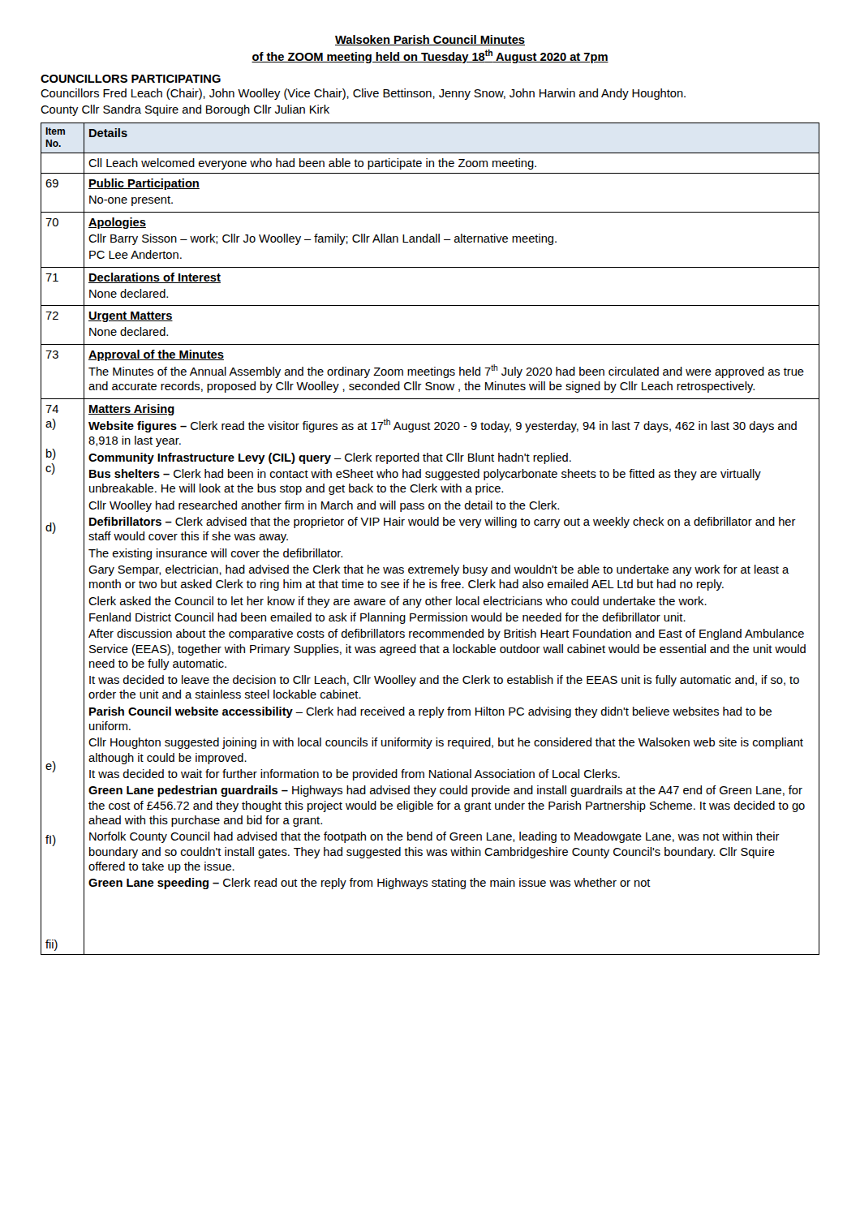Walsoken Parish Council Minutes
of the ZOOM meeting held on Tuesday 18th August 2020 at 7pm
COUNCILLORS PARTICIPATING
Councillors Fred Leach (Chair), John Woolley (Vice Chair), Clive Bettinson, Jenny Snow, John Harwin and Andy Houghton.
County Cllr Sandra Squire and Borough Cllr Julian Kirk
| Item No. | Details |
| --- | --- |
| | Cll Leach welcomed everyone who had been able to participate in the Zoom meeting. |
| 69 | Public Participation No-one present. |
| 70 | Apologies Cllr Barry Sisson – work; Cllr Jo Woolley – family; Cllr Allan Landall – alternative meeting. PC Lee Anderton. |
| 71 | Declarations of Interest None declared. |
| 72 | Urgent Matters None declared. |
| 73 | Approval of the Minutes The Minutes of the Annual Assembly and the ordinary Zoom meetings held 7 th July 2020 had been circulated and were approved as true and accurate records, proposed by Cllr Woolley , seconded Cllr Snow , the Minutes will be signed by Cllr Leach retrospectively. |
| 74 a) b) c) d) e) fI) fii) | Matters Arising Website figures – Clerk read the visitor figures as at 17 th August 2020 - 9 today, 9 yesterday, 94 in last 7 days, 462 in last 30 days and 8,918 in last year. Community Infrastructure Levy (CIL) query – Clerk reported that Cllr Blunt hadn't replied. Bus shelters – Clerk had been in contact with eSheet who had suggested polycarbonate sheets to be fitted as they are virtually unbreakable. He will look at the bus stop and get back to the Clerk with a price. Cllr Woolley had researched another firm in March and will pass on the detail to the Clerk. Defibrillators – Clerk advised that the proprietor of VIP Hair would be very willing to carry out a weekly check on a defibrillator and her staff would cover this if she was away. The existing insurance will cover the defibrillator. Gary Sempar, electrician, had advised the Clerk that he was extremely busy and wouldn't be able to undertake any work for at least a month or two but asked Clerk to ring him at that time to see if he is free. Clerk had also emailed AEL Ltd but had no reply. Clerk asked the Council to let her know if they are aware of any other local electricians who could undertake the work. Fenland District Council had been emailed to ask if Planning Permission would be needed for the defibrillator unit. After discussion about the comparative costs of defibrillators recommended by British Heart Foundation and East of England Ambulance Service (EEAS), together with Primary Supplies, it was agreed that a lockable outdoor wall cabinet would be essential and the unit would need to be fully automatic. It was decided to leave the decision to Cllr Leach, Cllr Woolley and the Clerk to establish if the EEAS unit is fully automatic and, if so, to order the unit and a stainless steel lockable cabinet. Parish Council website accessibility – Clerk had received a reply from Hilton PC advising they didn't believe websites had to be uniform. Cllr Houghton suggested joining in with local councils if uniformity is required, but he considered that the Walsoken web site is compliant although it could be improved. It was decided to wait for further information to be provided from National Association of Local Clerks. Green Lane pedestrian guardrails – Highways had advised they could provide and install guardrails at the A47 end of Green Lane, for the cost of £456.72 and they thought this project would be eligible for a grant under the Parish Partnership Scheme. It was decided to go ahead with this purchase and bid for a grant. Norfolk County Council had advised that the footpath on the bend of Green Lane, leading to Meadowgate Lane, was not within their boundary and so couldn't install gates. They had suggested this was within Cambridgeshire County Council's boundary. Cllr Squire offered to take up the issue. Green Lane speeding – Clerk read out the reply from Highways stating the main issue was whether or not |